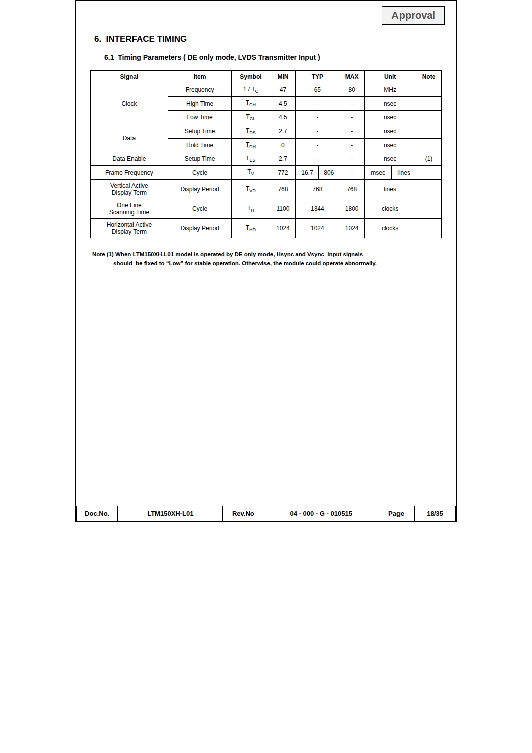Approval
6. INTERFACE TIMING
6.1 Timing Parameters ( DE only mode, LVDS Transmitter Input )
| Signal | Item | Symbol | MIN | TYP | MAX | Unit | Note |
| --- | --- | --- | --- | --- | --- | --- | --- |
| Clock | Frequency | 1 / T C | 47 | 65 | 80 | MHz | |
| High Time | T CH | 4.5 | - | - | nsec | |
| Low Time | T CL | 4.5 | - | - | nsec | |
| Data | Setup Time | T DS | 2.7 | - | - | nsec | |
| Hold Time | T DH | 0 | - | - | nsec | |
| Data Enable | Setup Time | T ES | 2.7 | - | - | nsec | (1) |
| Frame Frequency | Cycle | T V | 772 | 16.7 | 806 | - | msec | lines | |
| Vertical Active Display Term | Display Period | T VD | 768 | 768 | 768 | lines | |
| One Line Scanning Time | Cycle | T H | 1100 | 1344 | 1800 | clocks | |
| Horizontal Active Display Term | Display Period | T HD | 1024 | 1024 | 1024 | clocks | |
Note (1) When LTM150XH-L01 model is operated by DE only mode, Hsync and Vsync input signals should be fixed to “Low” for stable operation. Otherwise, the module could operate abnormally.
| Doc.No. | LTM150XH-L01 | Rev.No | 04 - 000 - G - 010515 | Page | 18/35 |